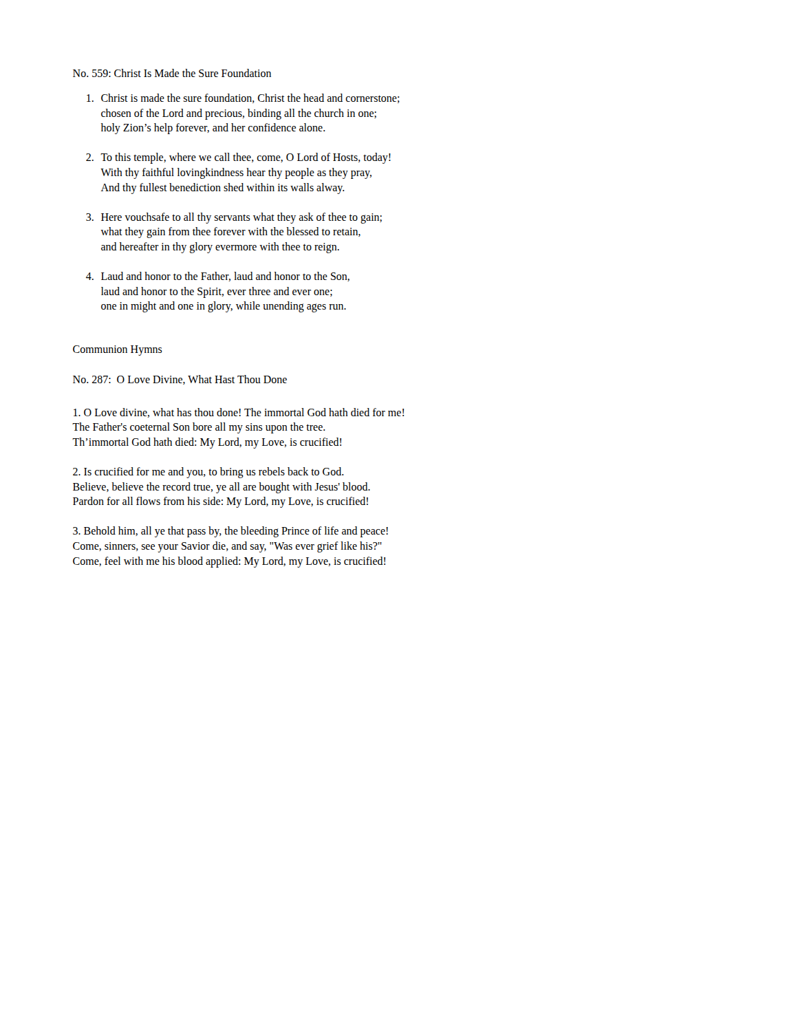No. 559: Christ Is Made the Sure Foundation
Christ is made the sure foundation, Christ the head and cornerstone;
chosen of the Lord and precious, binding all the church in one;
holy Zion’s help forever, and her confidence alone.
To this temple, where we call thee, come, O Lord of Hosts, today!
With thy faithful lovingkindness hear thy people as they pray,
And thy fullest benediction shed within its walls alway.
Here vouchsafe to all thy servants what they ask of thee to gain;
what they gain from thee forever with the blessed to retain,
and hereafter in thy glory evermore with thee to reign.
Laud and honor to the Father, laud and honor to the Son,
laud and honor to the Spirit, ever three and ever one;
one in might and one in glory, while unending ages run.
Communion Hymns
No. 287: O Love Divine, What Hast Thou Done
1. O Love divine, what has thou done! The immortal God hath died for me!
The Father's coeternal Son bore all my sins upon the tree.
Th’immortal God hath died: My Lord, my Love, is crucified!
2. Is crucified for me and you, to bring us rebels back to God.
Believe, believe the record true, ye all are bought with Jesus' blood.
Pardon for all flows from his side: My Lord, my Love, is crucified!
3. Behold him, all ye that pass by, the bleeding Prince of life and peace!
Come, sinners, see your Savior die, and say, "Was ever grief like his?"
Come, feel with me his blood applied: My Lord, my Love, is crucified!